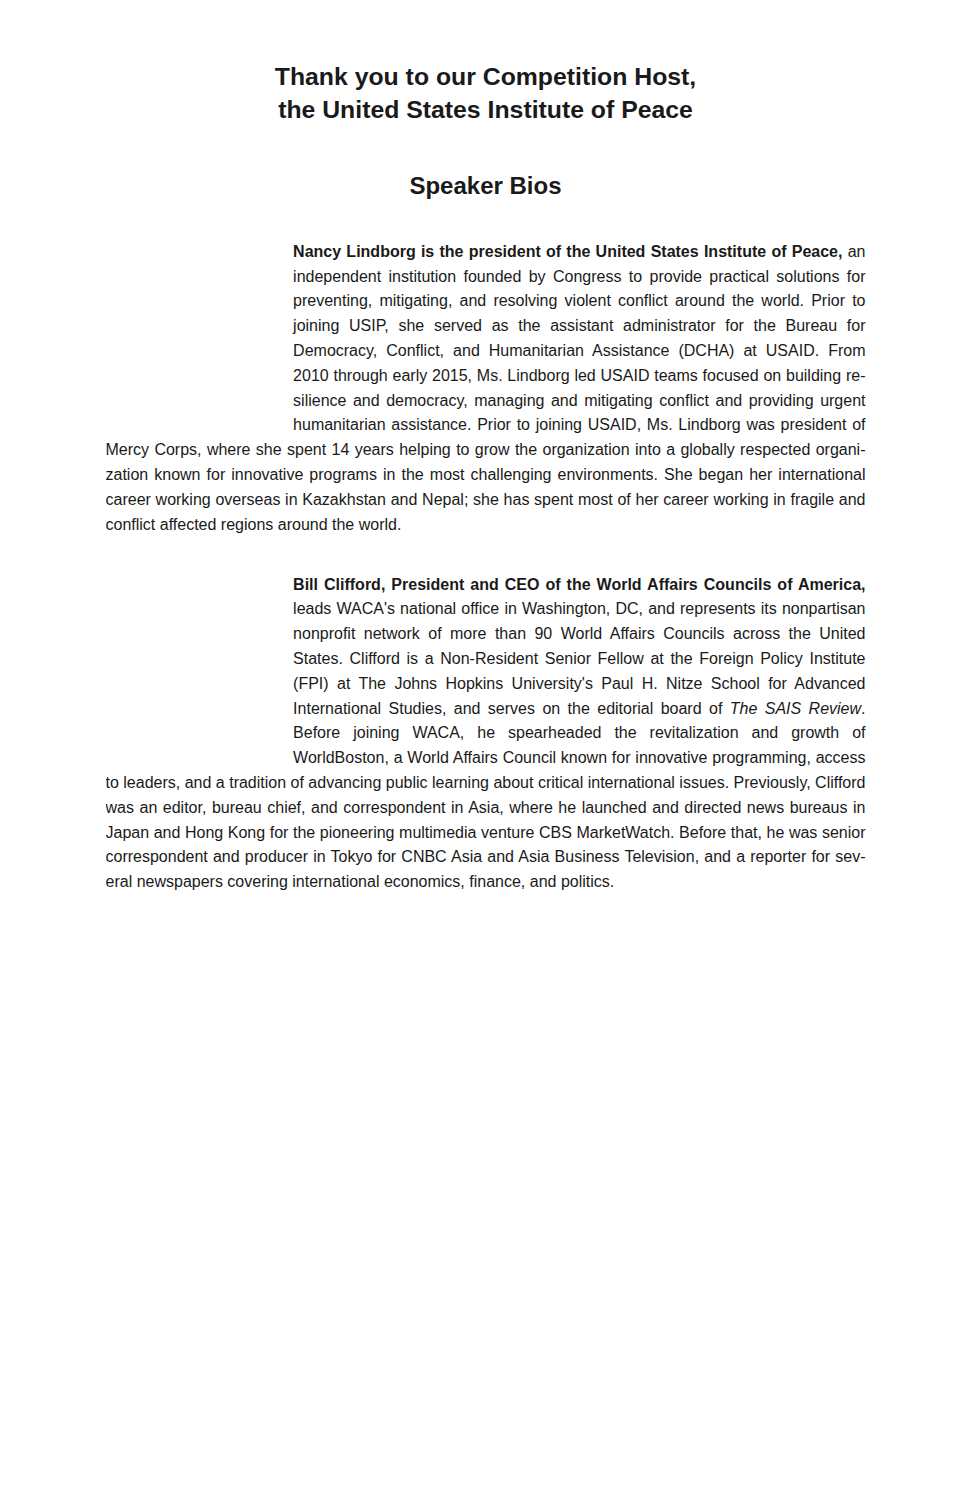Thank you to our Competition Host,
the United States Institute of Peace
Speaker Bios
Nancy Lindborg is the president of the United States Institute of Peace, an independent institution founded by Congress to provide practical solutions for preventing, mitigating, and resolving violent conflict around the world. Prior to joining USIP, she served as the assistant administrator for the Bureau for Democracy, Conflict, and Humanitarian Assistance (DCHA) at USAID. From 2010 through early 2015, Ms. Lindborg led USAID teams focused on building resilience and democracy, managing and mitigating conflict and providing urgent humanitarian assistance. Prior to joining USAID, Ms. Lindborg was president of Mercy Corps, where she spent 14 years helping to grow the organization into a globally respected organization known for innovative programs in the most challenging environments. She began her international career working overseas in Kazakhstan and Nepal; she has spent most of her career working in fragile and conflict affected regions around the world.
Bill Clifford, President and CEO of the World Affairs Councils of America, leads WACA's national office in Washington, DC, and represents its nonpartisan nonprofit network of more than 90 World Affairs Councils across the United States. Clifford is a Non-Resident Senior Fellow at the Foreign Policy Institute (FPI) at The Johns Hopkins University's Paul H. Nitze School for Advanced International Studies, and serves on the editorial board of The SAIS Review. Before joining WACA, he spearheaded the revitalization and growth of WorldBoston, a World Affairs Council known for innovative programming, access to leaders, and a tradition of advancing public learning about critical international issues. Previously, Clifford was an editor, bureau chief, and correspondent in Asia, where he launched and directed news bureaus in Japan and Hong Kong for the pioneering multimedia venture CBS MarketWatch. Before that, he was senior correspondent and producer in Tokyo for CNBC Asia and Asia Business Television, and a reporter for several newspapers covering international economics, finance, and politics.